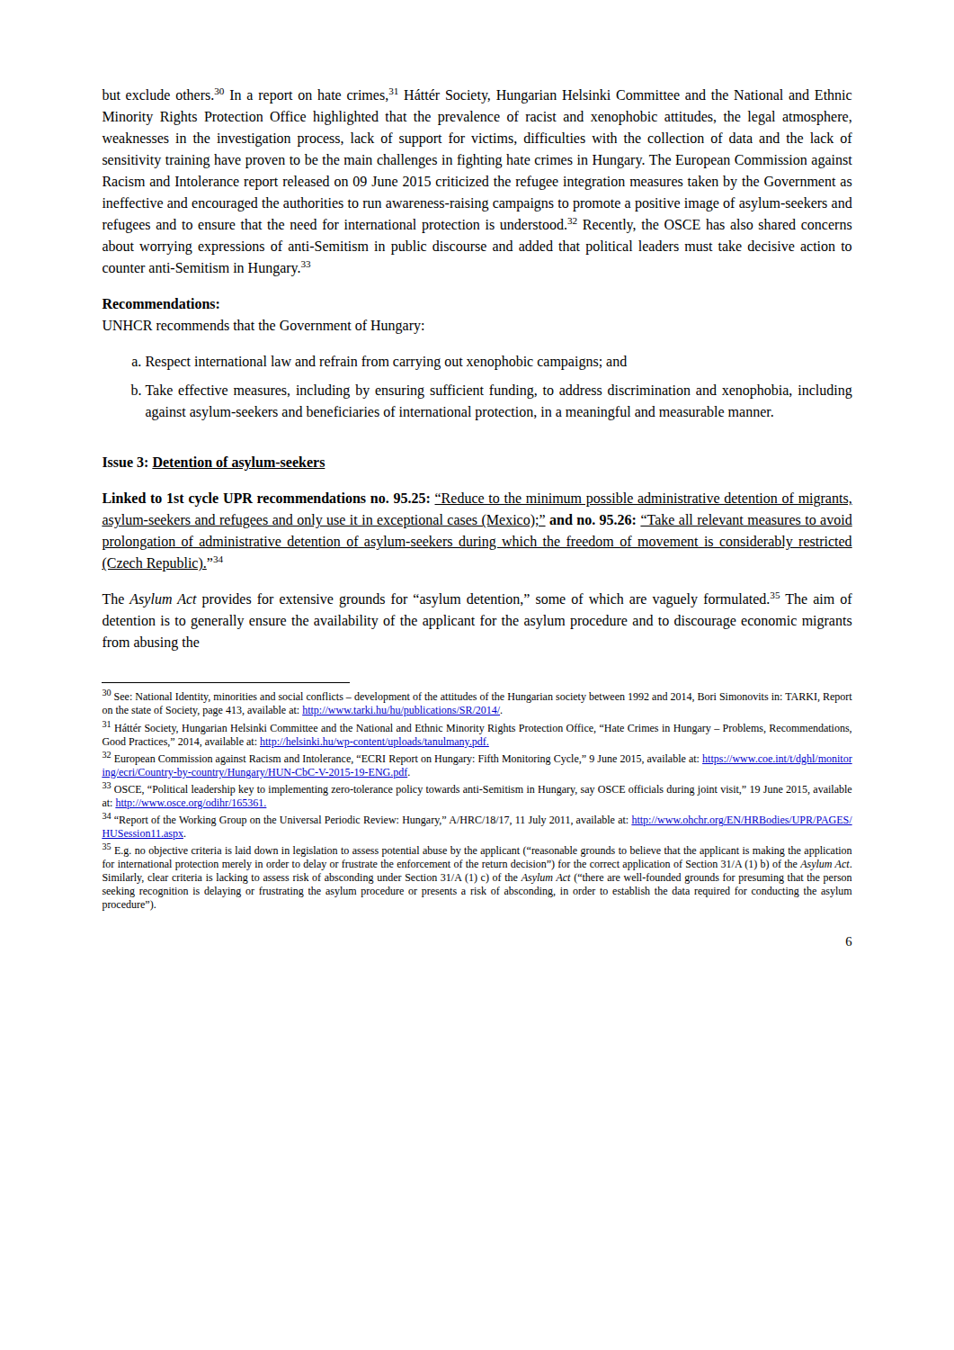but exclude others.30 In a report on hate crimes,31 Háttér Society, Hungarian Helsinki Committee and the National and Ethnic Minority Rights Protection Office highlighted that the prevalence of racist and xenophobic attitudes, the legal atmosphere, weaknesses in the investigation process, lack of support for victims, difficulties with the collection of data and the lack of sensitivity training have proven to be the main challenges in fighting hate crimes in Hungary. The European Commission against Racism and Intolerance report released on 09 June 2015 criticized the refugee integration measures taken by the Government as ineffective and encouraged the authorities to run awareness-raising campaigns to promote a positive image of asylum-seekers and refugees and to ensure that the need for international protection is understood.32 Recently, the OSCE has also shared concerns about worrying expressions of anti-Semitism in public discourse and added that political leaders must take decisive action to counter anti-Semitism in Hungary.33
Recommendations:
UNHCR recommends that the Government of Hungary:
Respect international law and refrain from carrying out xenophobic campaigns; and
Take effective measures, including by ensuring sufficient funding, to address discrimination and xenophobia, including against asylum-seekers and beneficiaries of international protection, in a meaningful and measurable manner.
Issue 3: Detention of asylum-seekers
Linked to 1st cycle UPR recommendations no. 95.25: “Reduce to the minimum possible administrative detention of migrants, asylum-seekers and refugees and only use it in exceptional cases (Mexico);” and no. 95.26: “Take all relevant measures to avoid prolongation of administrative detention of asylum-seekers during which the freedom of movement is considerably restricted (Czech Republic).”34
The Asylum Act provides for extensive grounds for “asylum detention,” some of which are vaguely formulated.35 The aim of detention is to generally ensure the availability of the applicant for the asylum procedure and to discourage economic migrants from abusing the
30 See: National Identity, minorities and social conflicts – development of the attitudes of the Hungarian society between 1992 and 2014, Bori Simonovits in: TARKI, Report on the state of Society, page 413, available at: http://www.tarki.hu/hu/publications/SR/2014/.
31 Háttér Society, Hungarian Helsinki Committee and the National and Ethnic Minority Rights Protection Office, “Hate Crimes in Hungary – Problems, Recommendations, Good Practices,” 2014, available at: http://helsinki.hu/wp-content/uploads/tanulmany.pdf.
32 European Commission against Racism and Intolerance, “ECRI Report on Hungary: Fifth Monitoring Cycle,” 9 June 2015, available at: https://www.coe.int/t/dghl/monitoring/ecri/Country-by-country/Hungary/HUN-CbC-V-2015-19-ENG.pdf.
33 OSCE, “Political leadership key to implementing zero-tolerance policy towards anti-Semitism in Hungary, say OSCE officials during joint visit,” 19 June 2015, available at: http://www.osce.org/odihr/165361.
34 “Report of the Working Group on the Universal Periodic Review: Hungary,” A/HRC/18/17, 11 July 2011, available at: http://www.ohchr.org/EN/HRBodies/UPR/PAGES/HUSession11.aspx.
35 E.g. no objective criteria is laid down in legislation to assess potential abuse by the applicant (“reasonable grounds to believe that the applicant is making the application for international protection merely in order to delay or frustrate the enforcement of the return decision”) for the correct application of Section 31/A (1) b) of the Asylum Act. Similarly, clear criteria is lacking to assess risk of absconding under Section 31/A (1) c) of the Asylum Act (“there are well-founded grounds for presuming that the person seeking recognition is delaying or frustrating the asylum procedure or presents a risk of absconding, in order to establish the data required for conducting the asylum procedure”).
6